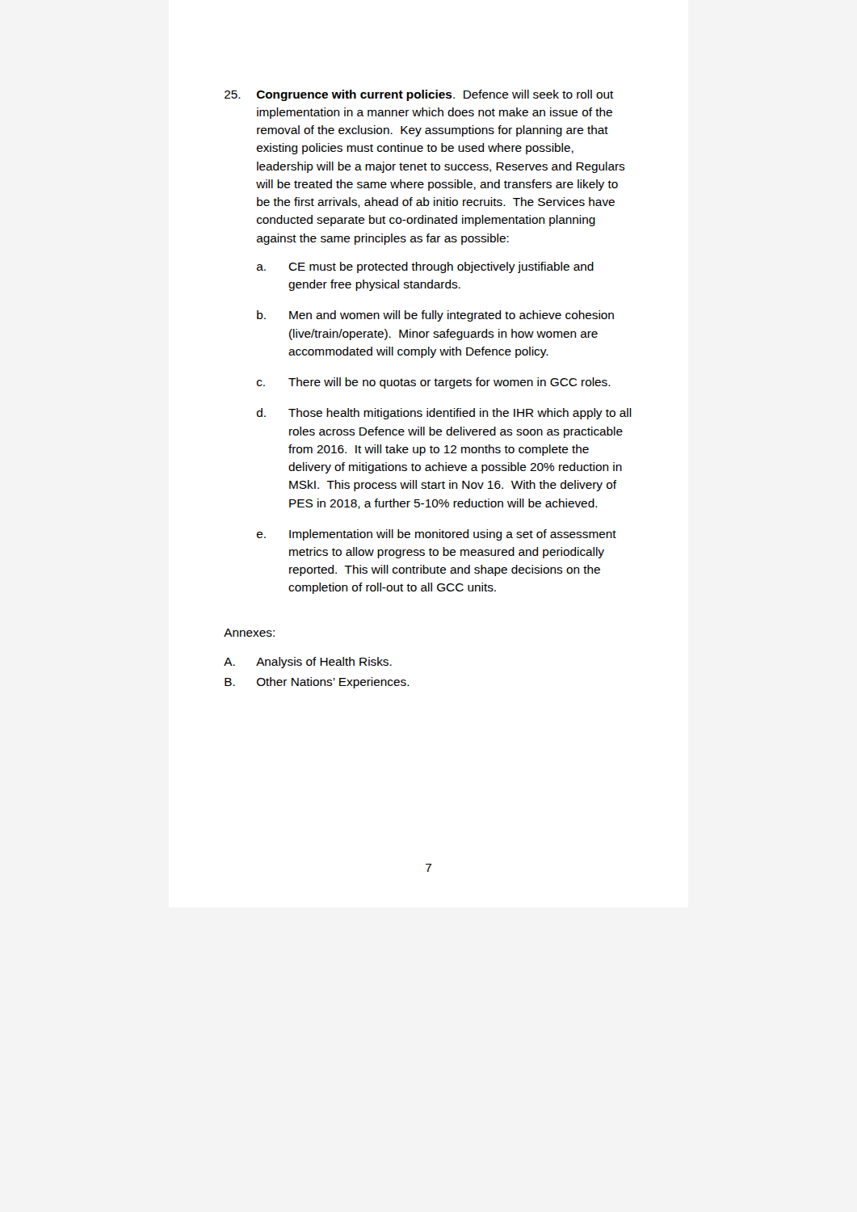25. Congruence with current policies. Defence will seek to roll out implementation in a manner which does not make an issue of the removal of the exclusion. Key assumptions for planning are that existing policies must continue to be used where possible, leadership will be a major tenet to success, Reserves and Regulars will be treated the same where possible, and transfers are likely to be the first arrivals, ahead of ab initio recruits. The Services have conducted separate but co-ordinated implementation planning against the same principles as far as possible:
a. CE must be protected through objectively justifiable and gender free physical standards.
b. Men and women will be fully integrated to achieve cohesion (live/train/operate). Minor safeguards in how women are accommodated will comply with Defence policy.
c. There will be no quotas or targets for women in GCC roles.
d. Those health mitigations identified in the IHR which apply to all roles across Defence will be delivered as soon as practicable from 2016. It will take up to 12 months to complete the delivery of mitigations to achieve a possible 20% reduction in MSkI. This process will start in Nov 16. With the delivery of PES in 2018, a further 5-10% reduction will be achieved.
e. Implementation will be monitored using a set of assessment metrics to allow progress to be measured and periodically reported. This will contribute and shape decisions on the completion of roll-out to all GCC units.
Annexes:
A. Analysis of Health Risks.
B. Other Nations’ Experiences.
7